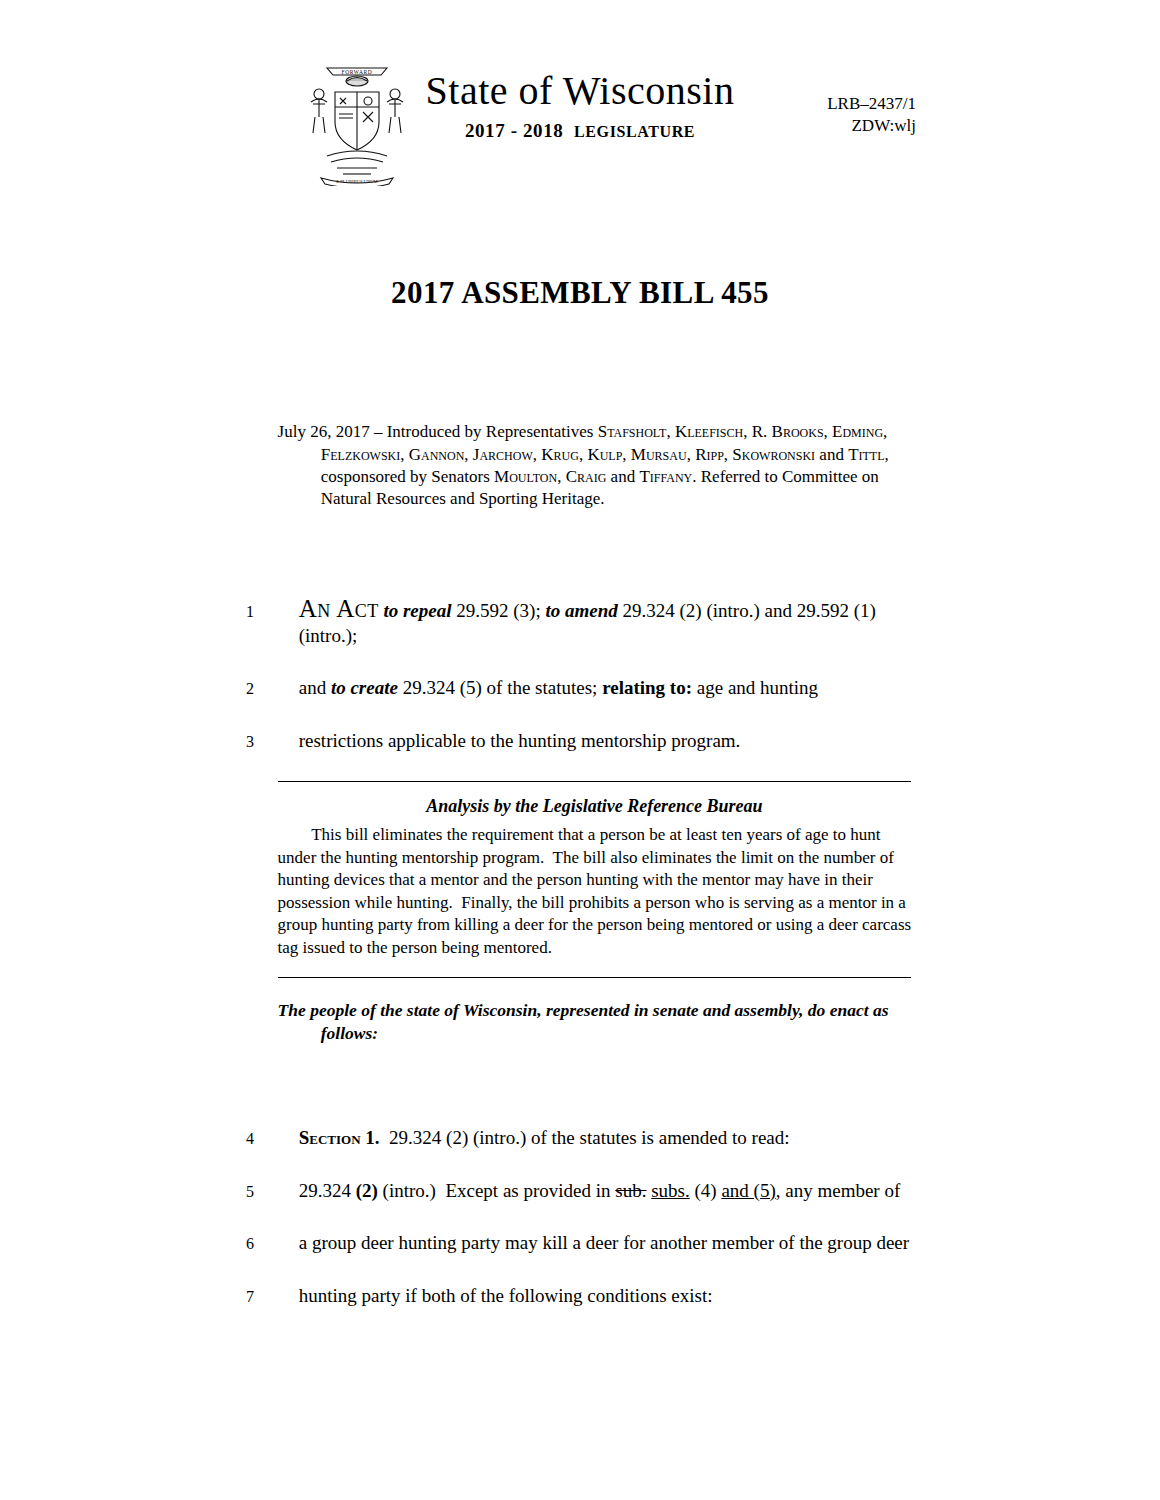FORWARD E PLURIBUS UNUM
State of Wisconsin
2017 - 2018 LEGISLATURE
LRB–2437/1
ZDW:wlj
2017 ASSEMBLY BILL 455
July 26, 2017 – Introduced by Representatives Stafsholt, Kleefisch, R. Brooks, Edming, Felzkowski, Gannon, Jarchow, Krug, Kulp, Mursau, Ripp, Skowronski and Tittl, cosponsored by Senators Moulton, Craig and Tiffany. Referred to Committee on Natural Resources and Sporting Heritage.
1
An Act to repeal 29.592 (3); to amend 29.324 (2) (intro.) and 29.592 (1) (intro.);
2
and to create 29.324 (5) of the statutes; relating to: age and hunting
3
restrictions applicable to the hunting mentorship program.
Analysis by the Legislative Reference Bureau
This bill eliminates the requirement that a person be at least ten years of age to hunt under the hunting mentorship program. The bill also eliminates the limit on the number of hunting devices that a mentor and the person hunting with the mentor may have in their possession while hunting. Finally, the bill prohibits a person who is serving as a mentor in a group hunting party from killing a deer for the person being mentored or using a deer carcass tag issued to the person being mentored.
The people of the state of Wisconsin, represented in senate and assembly, do enact as follows:
4
Section 1. 29.324 (2) (intro.) of the statutes is amended to read:
5
29.324 (2) (intro.) Except as provided in sub. subs. (4) and (5), any member of
6
a group deer hunting party may kill a deer for another member of the group deer
7
hunting party if both of the following conditions exist: